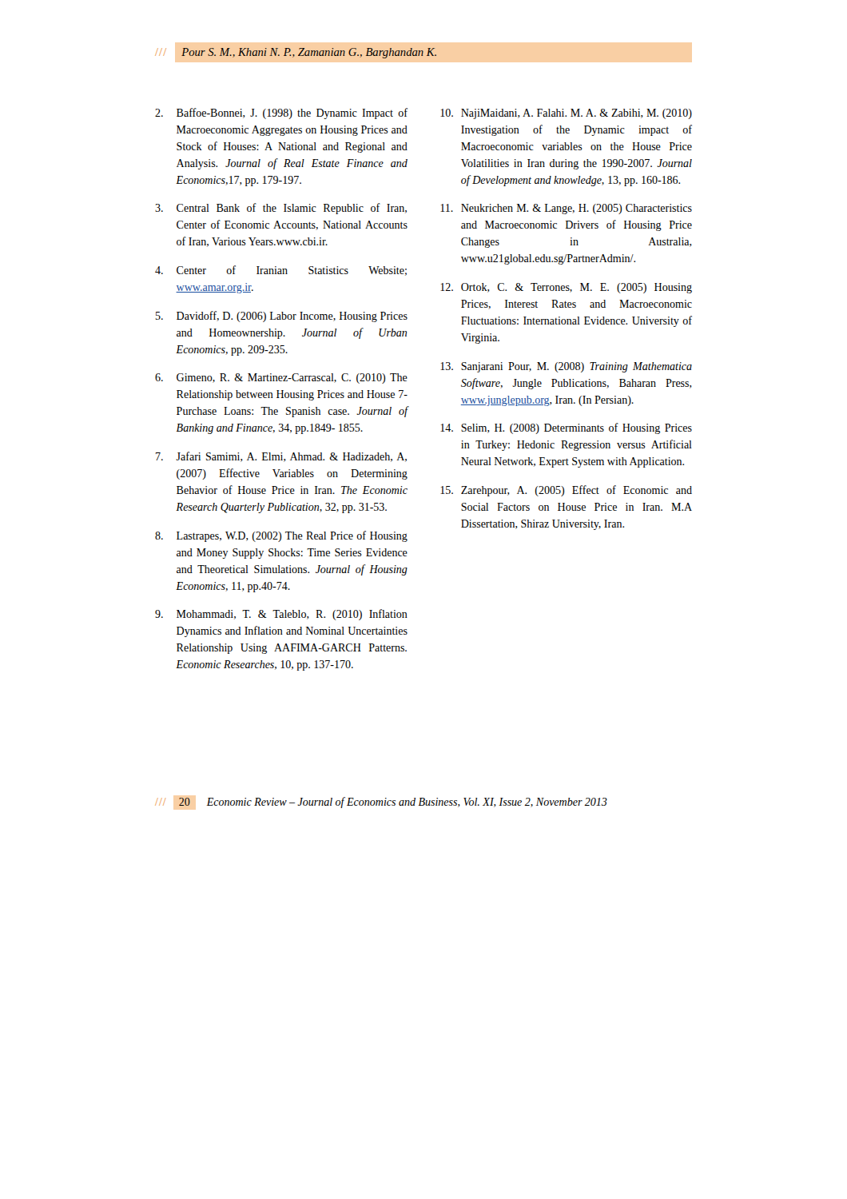///
Pour S. M., Khani N. P., Zamanian G., Barghandan K.
2. Baffoe-Bonnei, J. (1998) the Dynamic Impact of Macroeconomic Aggregates on Housing Prices and Stock of Houses: A National and Regional and Analysis. Journal of Real Estate Finance and Economics,17, pp. 179-197.
3. Central Bank of the Islamic Republic of Iran, Center of Economic Accounts, National Accounts of Iran, Various Years.www.cbi.ir.
4. Center of Iranian Statistics Website; www.amar.org.ir.
5. Davidoff, D. (2006) Labor Income, Housing Prices and Homeownership. Journal of Urban Economics, pp. 209-235.
6. Gimeno, R. & Martinez-Carrascal, C. (2010) The Relationship between Housing Prices and House 7- Purchase Loans: The Spanish case. Journal of Banking and Finance, 34, pp.1849- 1855.
7. Jafari Samimi, A. Elmi, Ahmad. & Hadizadeh, A, (2007) Effective Variables on Determining Behavior of House Price in Iran. The Economic Research Quarterly Publication, 32, pp. 31-53.
8. Lastrapes, W.D, (2002) The Real Price of Housing and Money Supply Shocks: Time Series Evidence and Theoretical Simulations. Journal of Housing Economics, 11, pp.40-74.
9. Mohammadi, T. & Taleblo, R. (2010) Inflation Dynamics and Inflation and Nominal Uncertainties Relationship Using AAFIMA-GARCH Patterns. Economic Researches, 10, pp. 137-170.
10. NajiMaidani, A. Falahi. M. A. & Zabihi, M. (2010) Investigation of the Dynamic impact of Macroeconomic variables on the House Price Volatilities in Iran during the 1990-2007. Journal of Development and knowledge, 13, pp. 160-186.
11. Neukrichen M. & Lange, H. (2005) Characteristics and Macroeconomic Drivers of Housing Price Changes in Australia, www.u21global.edu.sg/PartnerAdmin/.
12. Ortok, C. & Terrones, M. E. (2005) Housing Prices, Interest Rates and Macroeconomic Fluctuations: International Evidence. University of Virginia.
13. Sanjarani Pour, M. (2008) Training Mathematica Software, Jungle Publications, Baharan Press, www.junglepub.org, Iran. (In Persian).
14. Selim, H. (2008) Determinants of Housing Prices in Turkey: Hedonic Regression versus Artificial Neural Network, Expert System with Application.
15. Zarehpour, A. (2005) Effect of Economic and Social Factors on House Price in Iran. M.A Dissertation, Shiraz University, Iran.
/// 20 Economic Review – Journal of Economics and Business, Vol. XI, Issue 2, November 2013